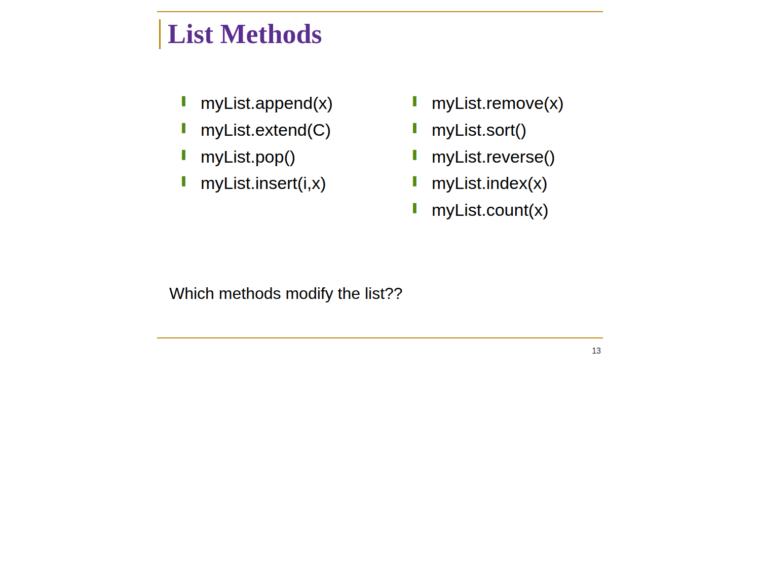List Methods
myList.append(x)
myList.extend(C)
myList.pop()
myList.insert(i,x)
myList.remove(x)
myList.sort()
myList.reverse()
myList.index(x)
myList.count(x)
Which methods modify the list??
13